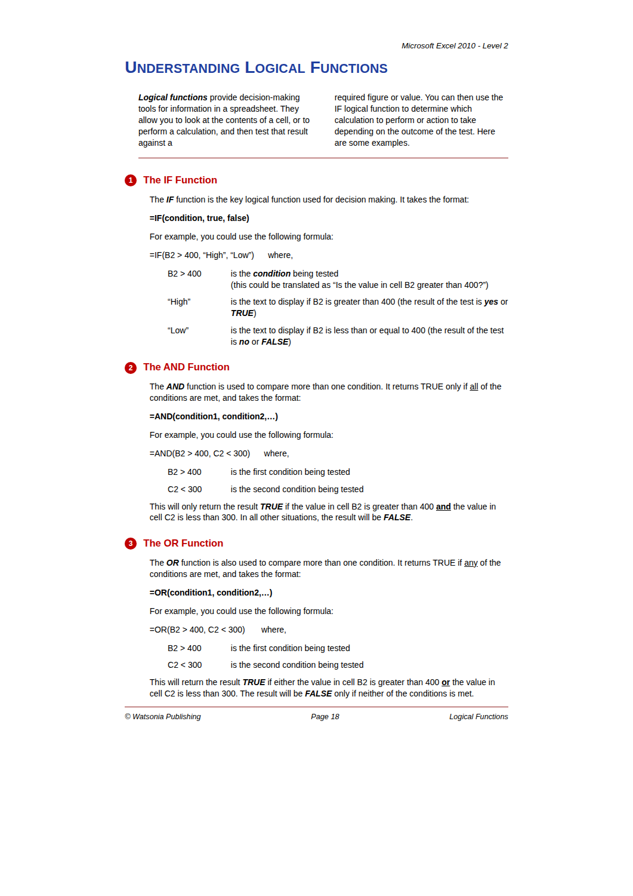Microsoft Excel 2010 - Level 2
UNDERSTANDING LOGICAL FUNCTIONS
Logical functions provide decision-making tools for information in a spreadsheet. They allow you to look at the contents of a cell, or to perform a calculation, and then test that result against a
required figure or value. You can then use the IF logical function to determine which calculation to perform or action to take depending on the outcome of the test. Here are some examples.
1
The IF Function
The IF function is the key logical function used for decision making. It takes the format:
=IF(condition, true, false)
For example, you could use the following formula:
=IF(B2 > 400, “High”, “Low”) where,
B2 > 400
is the condition being tested(this could be translated as “Is the value in cell B2 greater than 400?”)
“High”
is the text to display if B2 is greater than 400 (the result of the test is yes or TRUE)
“Low”
is the text to display if B2 is less than or equal to 400 (the result of the test is no or FALSE)
2
The AND Function
The AND function is used to compare more than one condition. It returns TRUE only if all of the conditions are met, and takes the format:
=AND(condition1, condition2,…)
For example, you could use the following formula:
=AND(B2 > 400, C2 < 300) where,
B2 > 400
is the first condition being tested
C2 < 300
is the second condition being tested
This will only return the result TRUE if the value in cell B2 is greater than 400 and the value in cell C2 is less than 300. In all other situations, the result will be FALSE.
3
The OR Function
The OR function is also used to compare more than one condition. It returns TRUE if any of the conditions are met, and takes the format:
=OR(condition1, condition2,…)
For example, you could use the following formula:
=OR(B2 > 400, C2 < 300) where,
B2 > 400
is the first condition being tested
C2 < 300
is the second condition being tested
This will return the result TRUE if either the value in cell B2 is greater than 400 or the value in cell C2 is less than 300. The result will be FALSE only if neither of the conditions is met.
© Watsonia Publishing
Page 18
Logical Functions